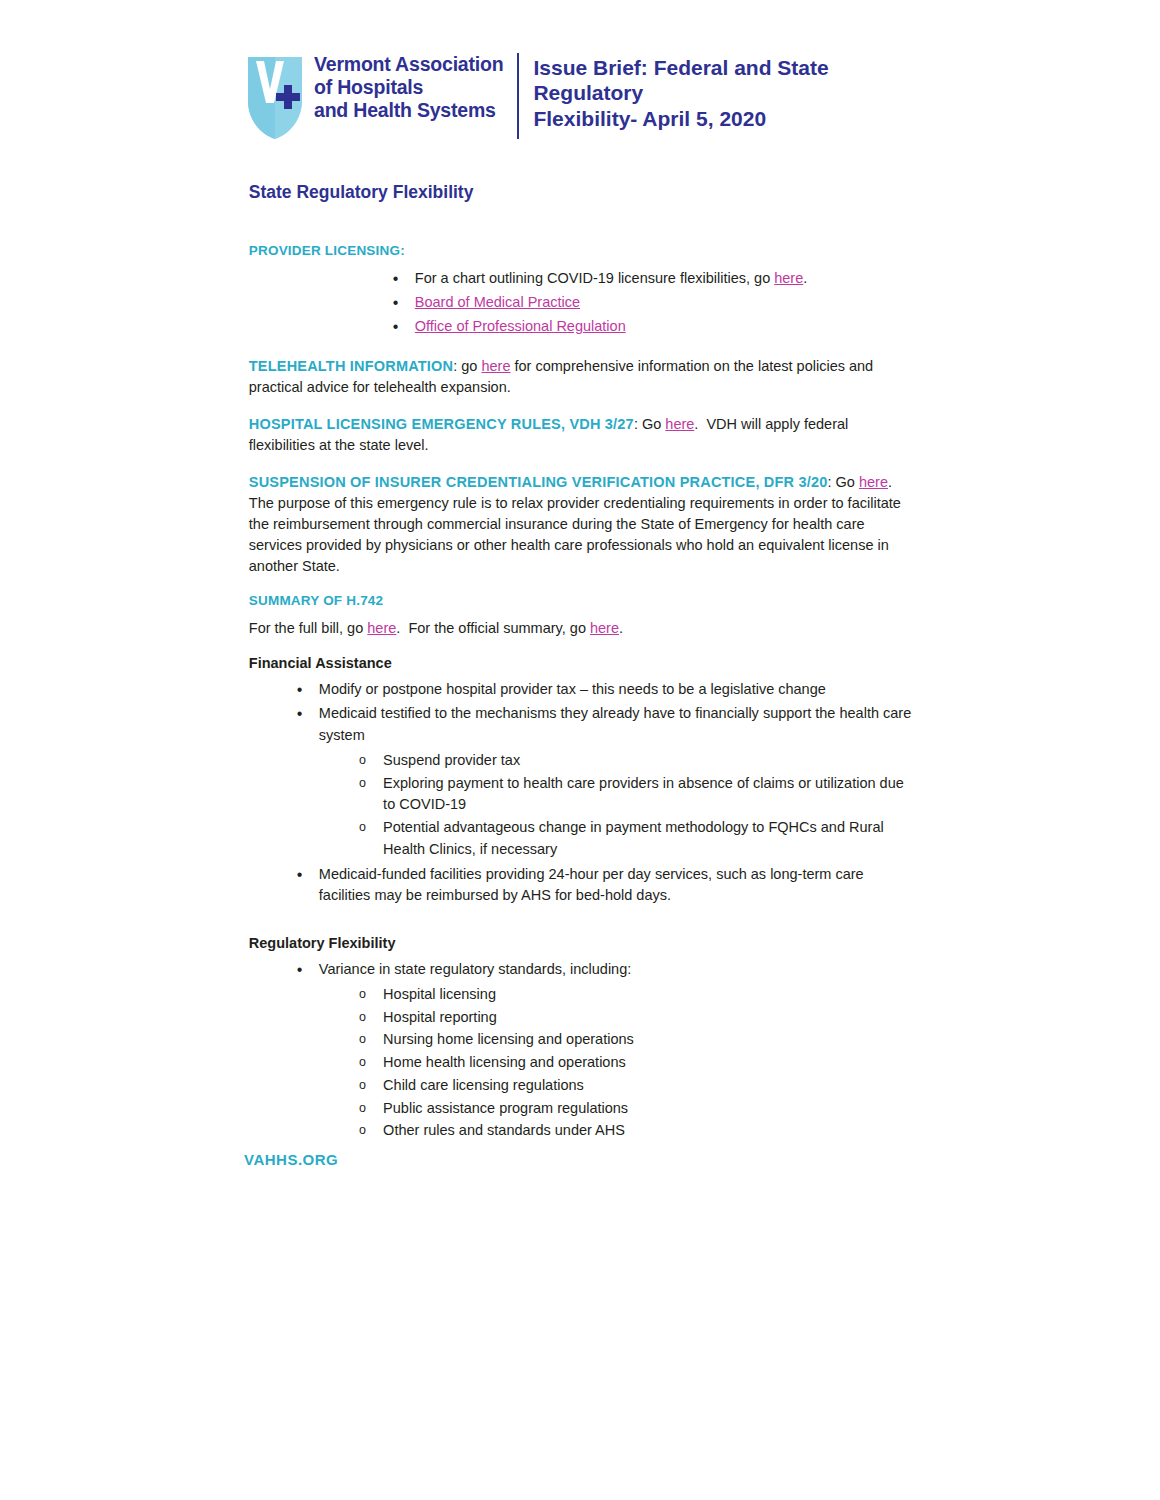Vermont Association
of Hospitals
and Health Systems
Issue Brief: Federal and State Regulatory
Flexibility- April 5, 2020
State Regulatory Flexibility
PROVIDER LICENSING:
For a chart outlining COVID-19 licensure flexibilities, go here.
Board of Medical Practice
Office of Professional Regulation
TELEHEALTH INFORMATION: go here for comprehensive information on the latest policies and practical advice for telehealth expansion.
HOSPITAL LICENSING EMERGENCY RULES, VDH 3/27: Go here. VDH will apply federal flexibilities at the state level.
SUSPENSION OF INSURER CREDENTIALING VERIFICATION PRACTICE, DFR 3/20: Go here. The purpose of this emergency rule is to relax provider credentialing requirements in order to facilitate the reimbursement through commercial insurance during the State of Emergency for health care services provided by physicians or other health care professionals who hold an equivalent license in another State.
SUMMARY OF H.742
For the full bill, go here. For the official summary, go here.
Financial Assistance
Modify or postpone hospital provider tax – this needs to be a legislative change
Medicaid testified to the mechanisms they already have to financially support the health care system
Suspend provider tax
Exploring payment to health care providers in absence of claims or utilization due to COVID-19
Potential advantageous change in payment methodology to FQHCs and Rural Health Clinics, if necessary
Medicaid-funded facilities providing 24-hour per day services, such as long-term care facilities may be reimbursed by AHS for bed-hold days.
Regulatory Flexibility
Variance in state regulatory standards, including:
Hospital licensing
Hospital reporting
Nursing home licensing and operations
Home health licensing and operations
Child care licensing regulations
Public assistance program regulations
Other rules and standards under AHS
VAHHS.ORG